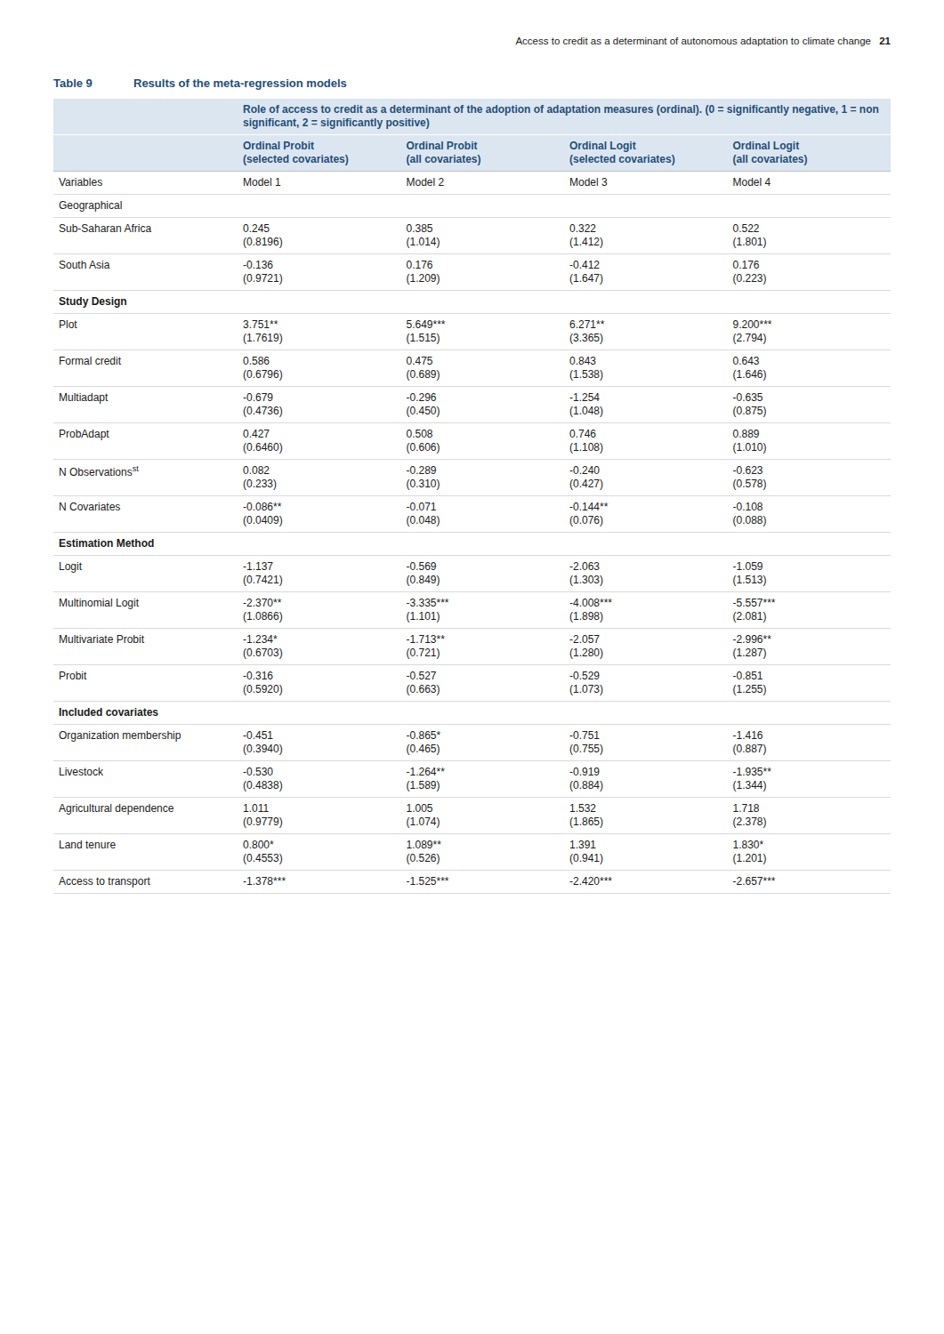Access to credit as a determinant of autonomous adaptation to climate change 21
Table 9 Results of the meta-regression models
| | Role of access to credit as a determinant of the adoption of adaptation measures (ordinal). (0 = significantly negative, 1 = non significant, 2 = significantly positive) |
| | Ordinal Probit (selected covariates) | Ordinal Probit (all covariates) | Ordinal Logit (selected covariates) | Ordinal Logit (all covariates) |
| Variables | Model 1 | Model 2 | Model 3 | Model 4 |
| Geographical | | | | |
| Sub-Saharan Africa | 0.245 (0.8196) | 0.385 (1.014) | 0.322 (1.412) | 0.522 (1.801) |
| South Asia | -0.136 (0.9721) | 0.176 (1.209) | -0.412 (1.647) | 0.176 (0.223) |
| Study Design | | | | |
| Plot | 3.751** (1.7619) | 5.649*** (1.515) | 6.271** (3.365) | 9.200*** (2.794) |
| Formal credit | 0.586 (0.6796) | 0.475 (0.689) | 0.843 (1.538) | 0.643 (1.646) |
| Multiadapt | -0.679 (0.4736) | -0.296 (0.450) | -1.254 (1.048) | -0.635 (0.875) |
| ProbAdapt | 0.427 (0.6460) | 0.508 (0.606) | 0.746 (1.108) | 0.889 (1.010) |
| N Observations st | 0.082 (0.233) | -0.289 (0.310) | -0.240 (0.427) | -0.623 (0.578) |
| N Covariates | -0.086** (0.0409) | -0.071 (0.048) | -0.144** (0.076) | -0.108 (0.088) |
| Estimation Method | | | | |
| Logit | -1.137 (0.7421) | -0.569 (0.849) | -2.063 (1.303) | -1.059 (1.513) |
| Multinomial Logit | -2.370** (1.0866) | -3.335*** (1.101) | -4.008*** (1.898) | -5.557*** (2.081) |
| Multivariate Probit | -1.234* (0.6703) | -1.713** (0.721) | -2.057 (1.280) | -2.996** (1.287) |
| Probit | -0.316 (0.5920) | -0.527 (0.663) | -0.529 (1.073) | -0.851 (1.255) |
| Included covariates | | | | |
| Organization membership | -0.451 (0.3940) | -0.865* (0.465) | -0.751 (0.755) | -1.416 (0.887) |
| Livestock | -0.530 (0.4838) | -1.264** (1.589) | -0.919 (0.884) | -1.935** (1.344) |
| Agricultural dependence | 1.011 (0.9779) | 1.005 (1.074) | 1.532 (1.865) | 1.718 (2.378) |
| Land tenure | 0.800* (0.4553) | 1.089** (0.526) | 1.391 (0.941) | 1.830* (1.201) |
| Access to transport | -1.378*** | -1.525*** | -2.420*** | -2.657*** |